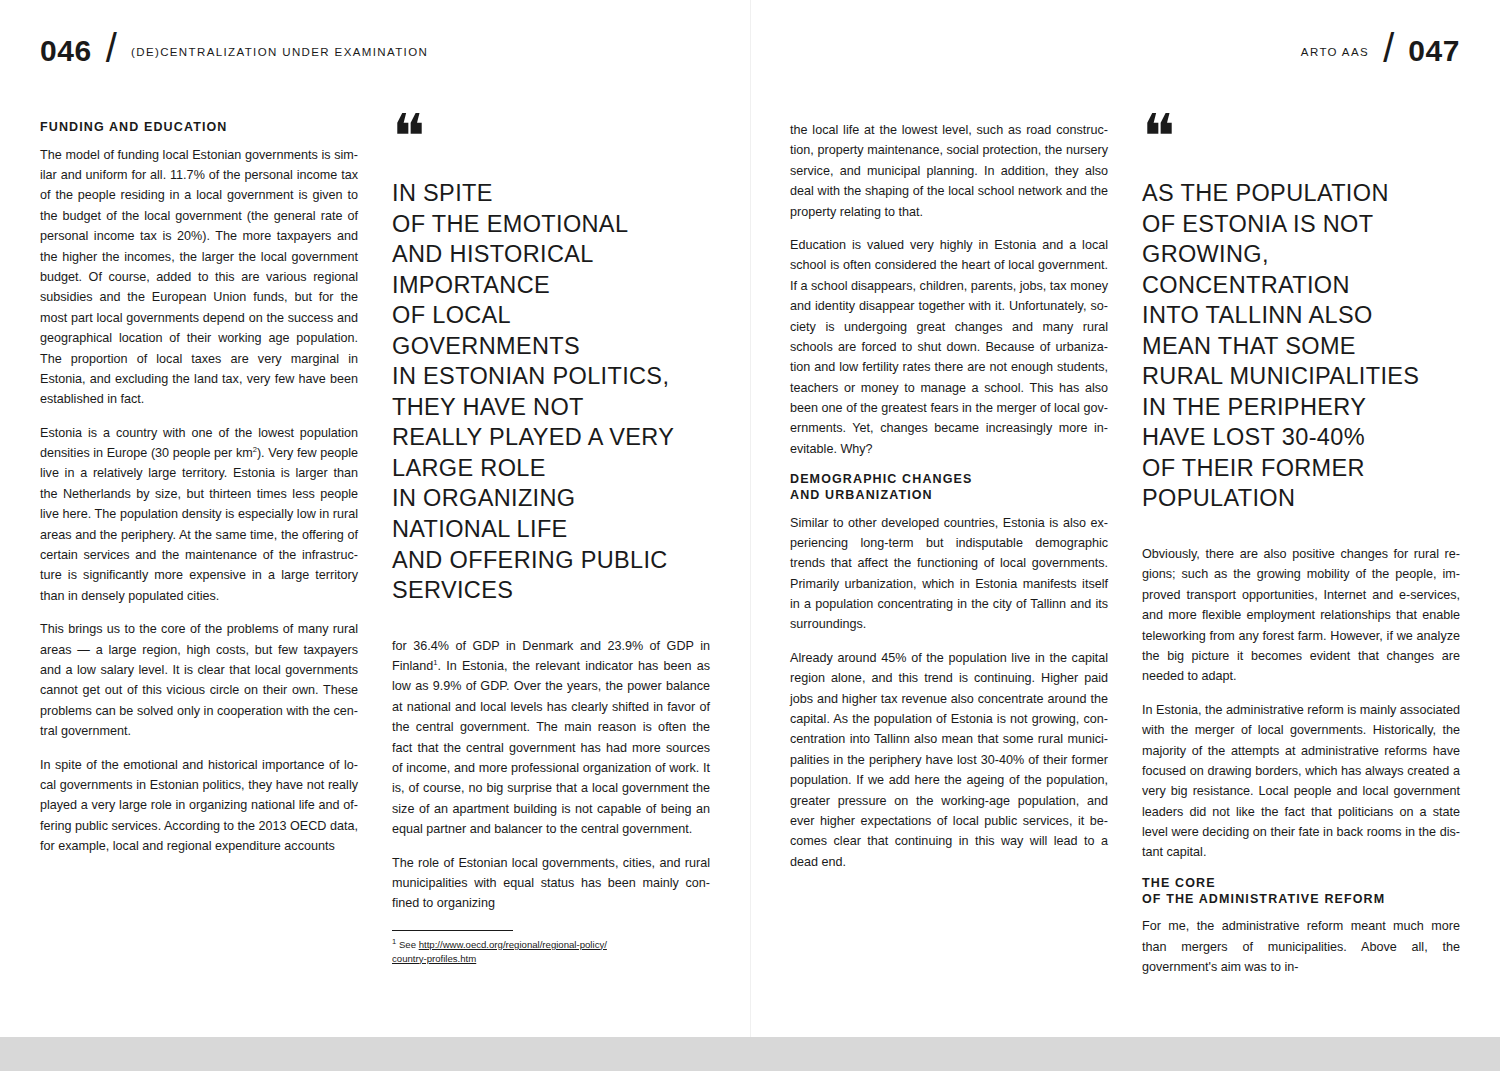046 / (De)centralization under examination
Funding and education
The model of funding local Estonian governments is similar and uniform for all. 11.7% of the personal income tax of the people residing in a local government is given to the budget of the local government (the general rate of personal income tax is 20%). The more taxpayers and the higher the incomes, the larger the local government budget. Of course, added to this are various regional subsidies and the European Union funds, but for the most part local governments depend on the success and geographical location of their working age population. The proportion of local taxes are very marginal in Estonia, and excluding the land tax, very few have been established in fact.
Estonia is a country with one of the lowest population densities in Europe (30 people per km2). Very few people live in a relatively large territory. Estonia is larger than the Netherlands by size, but thirteen times less people live here. The population density is especially low in rural areas and the periphery. At the same time, the offering of certain services and the maintenance of the infrastructure is significantly more expensive in a large territory than in densely populated cities.
This brings us to the core of the problems of many rural areas — a large region, high costs, but few taxpayers and a low salary level. It is clear that local governments cannot get out of this vicious circle on their own. These problems can be solved only in cooperation with the central government.
In spite of the emotional and historical importance of local governments in Estonian politics, they have not really played a very large role in organizing national life and offering public services. According to the 2013 OECD data, for example, local and regional expenditure accounts
❝
In spite
of the emotional
and historical
importance
of local
governments
in Estonian politics,
they have not
really played a very
large role
in organizing
national life
and offering public
services
for 36.4% of GDP in Denmark and 23.9% of GDP in Finland1. In Estonia, the relevant indicator has been as low as 9.9% of GDP. Over the years, the power balance at national and local levels has clearly shifted in favor of the central government. The main reason is often the fact that the central government has had more sources of income, and more professional organization of work. It is, of course, no big surprise that a local government the size of an apartment building is not capable of being an equal partner and balancer to the central government.
The role of Estonian local governments, cities, and rural municipalities with equal status has been mainly confined to organizing
1 See http://www.oecd.org/regional/regional-policy/
country-profiles.htm
Arto Aas \ 047
the local life at the lowest level, such as road construction, property maintenance, social protection, the nursery service, and municipal planning. In addition, they also deal with the shaping of the local school network and the property relating to that.
Education is valued very highly in Estonia and a local school is often considered the heart of local government. If a school disappears, children, parents, jobs, tax money and identity disappear together with it. Unfortunately, society is undergoing great changes and many rural schools are forced to shut down. Because of urbanization and low fertility rates there are not enough students, teachers or money to manage a school. This has also been one of the greatest fears in the merger of local governments. Yet, changes became increasingly more inevitable. Why?
Demographic changes
and urbanization
Similar to other developed countries, Estonia is also experiencing long-term but indisputable demographic trends that affect the functioning of local governments. Primarily urbanization, which in Estonia manifests itself in a population concentrating in the city of Tallinn and its surroundings.
Already around 45% of the population live in the capital region alone, and this trend is continuing. Higher paid jobs and higher tax revenue also concentrate around the capital. As the population of Estonia is not growing, concentration into Tallinn also mean that some rural municipalities in the periphery have lost 30-40% of their former population. If we add here the ageing of the population, greater pressure on the working-age population, and ever higher expectations of local public services, it becomes clear that continuing in this way will lead to a dead end.
❝
As the population
of Estonia is not
growing,
concentration
into Tallinn also
mean that some
rural municipalities
in the periphery
have lost 30-40%
of their former
population
Obviously, there are also positive changes for rural regions; such as the growing mobility of the people, improved transport opportunities, Internet and e-services, and more flexible employment relationships that enable teleworking from any forest farm. However, if we analyze the big picture it becomes evident that changes are needed to adapt.
In Estonia, the administrative reform is mainly associated with the merger of local governments. Historically, the majority of the attempts at administrative reforms have focused on drawing borders, which has always created a very big resistance. Local people and local government leaders did not like the fact that politicians on a state level were deciding on their fate in back rooms in the distant capital.
The core
of the administrative reform
For me, the administrative reform meant much more than mergers of municipalities. Above all, the government's aim was to in-